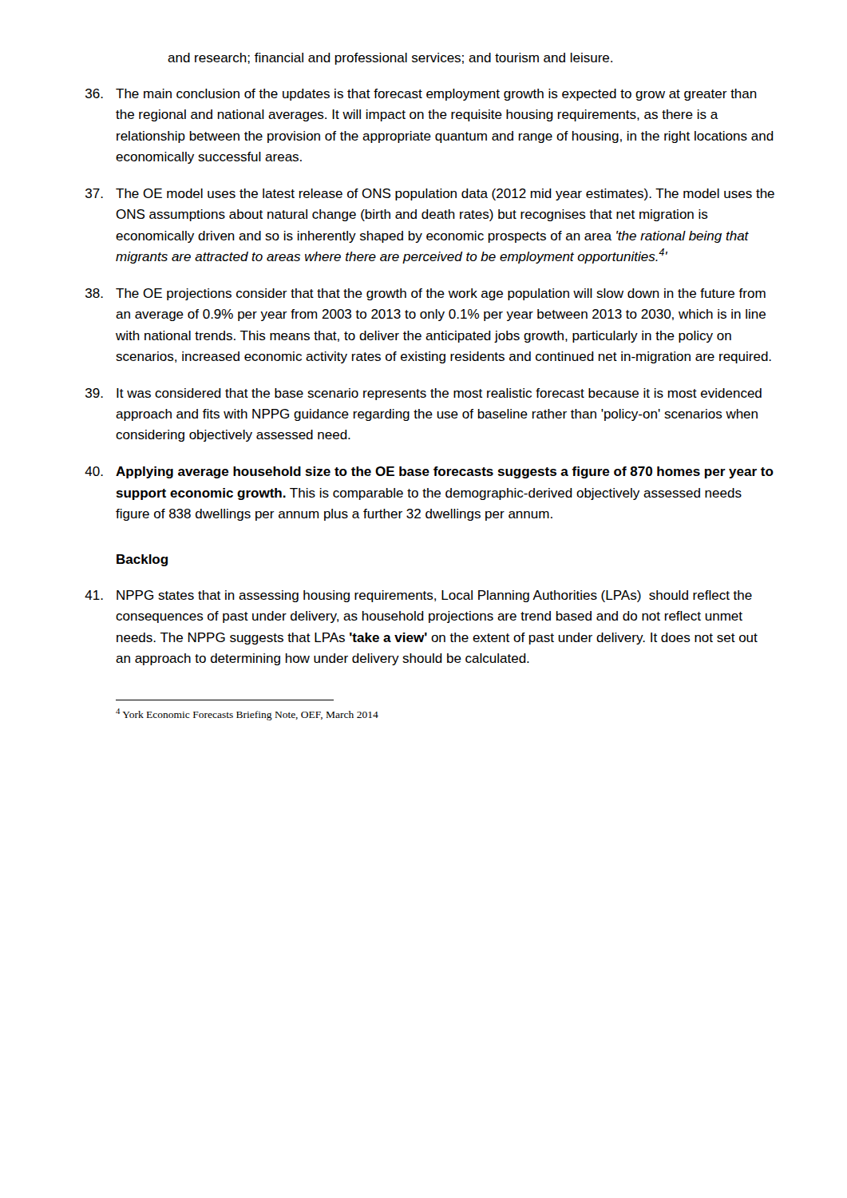and research; financial and professional services; and tourism and leisure.
36. The main conclusion of the updates is that forecast employment growth is expected to grow at greater than the regional and national averages. It will impact on the requisite housing requirements, as there is a relationship between the provision of the appropriate quantum and range of housing, in the right locations and economically successful areas.
37. The OE model uses the latest release of ONS population data (2012 mid year estimates). The model uses the ONS assumptions about natural change (birth and death rates) but recognises that net migration is economically driven and so is inherently shaped by economic prospects of an area 'the rational being that migrants are attracted to areas where there are perceived to be employment opportunities.4'
38. The OE projections consider that that the growth of the work age population will slow down in the future from an average of 0.9% per year from 2003 to 2013 to only 0.1% per year between 2013 to 2030, which is in line with national trends. This means that, to deliver the anticipated jobs growth, particularly in the policy on scenarios, increased economic activity rates of existing residents and continued net in-migration are required.
39. It was considered that the base scenario represents the most realistic forecast because it is most evidenced approach and fits with NPPG guidance regarding the use of baseline rather than 'policy-on' scenarios when considering objectively assessed need.
40. Applying average household size to the OE base forecasts suggests a figure of 870 homes per year to support economic growth. This is comparable to the demographic-derived objectively assessed needs figure of 838 dwellings per annum plus a further 32 dwellings per annum.
Backlog
41. NPPG states that in assessing housing requirements, Local Planning Authorities (LPAs) should reflect the consequences of past under delivery, as household projections are trend based and do not reflect unmet needs. The NPPG suggests that LPAs 'take a view' on the extent of past under delivery. It does not set out an approach to determining how under delivery should be calculated.
4 York Economic Forecasts Briefing Note, OEF, March 2014